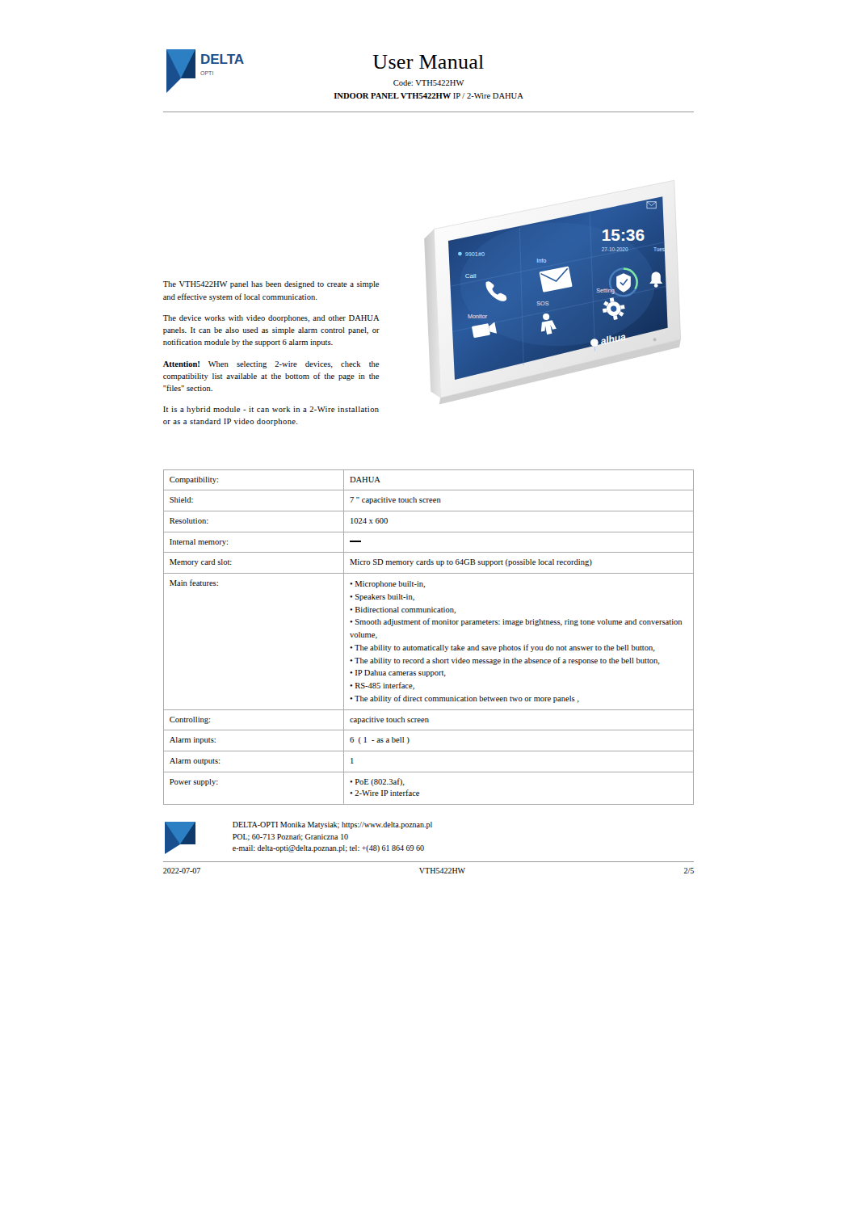DELTA OPTI
User Manual
Code: VTH5422HW
INDOOR PANEL VTH5422HW IP / 2-Wire DAHUA
The VTH5422HW panel has been designed to create a simple and effective system of local communication.
The device works with video doorphones, and other DAHUA panels. It can be also used as simple alarm control panel, or notification module by the support 6 alarm inputs.
Attention! When selecting 2-wire devices, check the compatibility list available at the bottom of the page in the "files" section.
It is a hybrid module - it can work in a 2-Wire installation or as a standard IP video doorphone.
9901#0 Call Info 15:36 27-10-2020 Tues. Monitor SOS Setting alhua
| Compatibility: | DAHUA |
| Shield: | 7 " capacitive touch screen |
| Resolution: | 1024 x 600 |
| Internal memory: | |
| Memory card slot: | Micro SD memory cards up to 64GB support (possible local recording) |
| Main features: | • Microphone built-in, • Speakers built-in, • Bidirectional communication, • Smooth adjustment of monitor parameters: image brightness, ring tone volume and conversation volume, • The ability to automatically take and save photos if you do not answer to the bell button, • The ability to record a short video message in the absence of a response to the bell button, • IP Dahua cameras support, • RS-485 interface, • The ability of direct communication between two or more panels , |
| Controlling: | capacitive touch screen |
| Alarm inputs: | 6 ( 1 - as a bell ) |
| Alarm outputs: | 1 |
| Power supply: | • PoE (802.3af), • 2-Wire IP interface |
DELTA-OPTI Monika Matysiak; https://www.delta.poznan.pl
POL; 60-713 Poznań; Graniczna 10
e-mail: delta-opti@delta.poznan.pl; tel: +(48) 61 864 69 60
2022-07-07 VTH5422HW 2/5